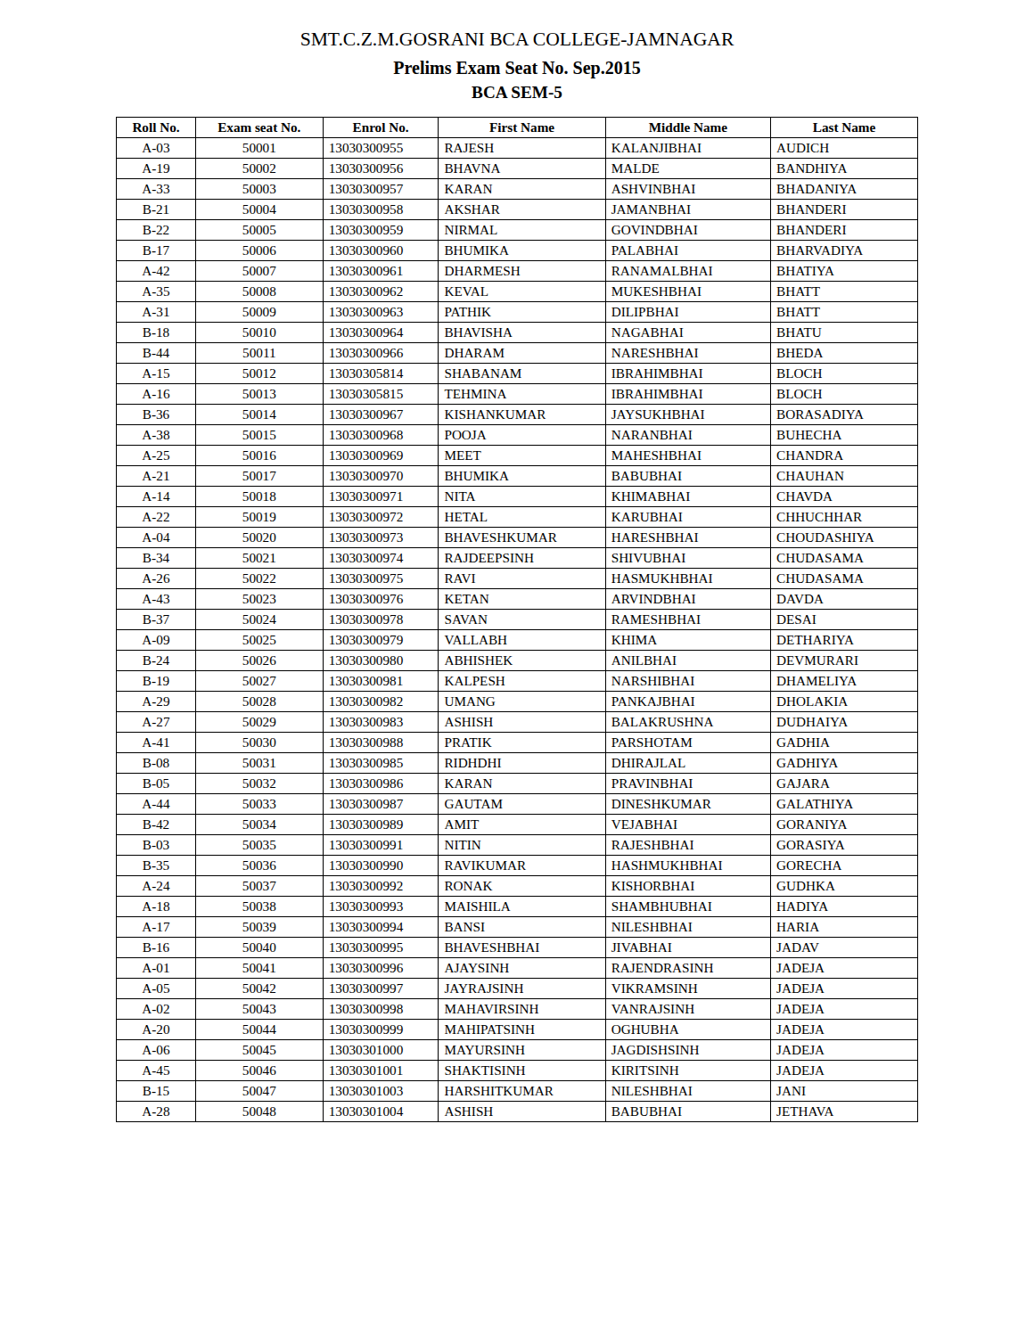SMT.C.Z.M.GOSRANI BCA COLLEGE-JAMNAGAR
Prelims Exam Seat No. Sep.2015
BCA SEM-5
| Roll No. | Exam seat No. | Enrol No. | First Name | Middle Name | Last Name |
| --- | --- | --- | --- | --- | --- |
| A-03 | 50001 | 13030300955 | RAJESH | KALANJIBHAI | AUDICH |
| A-19 | 50002 | 13030300956 | BHAVNA | MALDE | BANDHIYA |
| A-33 | 50003 | 13030300957 | KARAN | ASHVINBHAI | BHADANIYA |
| B-21 | 50004 | 13030300958 | AKSHAR | JAMANBHAI | BHANDERI |
| B-22 | 50005 | 13030300959 | NIRMAL | GOVINDBHAI | BHANDERI |
| B-17 | 50006 | 13030300960 | BHUMIKA | PALABHAI | BHARVADIYA |
| A-42 | 50007 | 13030300961 | DHARMESH | RANAMALBHAI | BHATIYA |
| A-35 | 50008 | 13030300962 | KEVAL | MUKESHBHAI | BHATT |
| A-31 | 50009 | 13030300963 | PATHIK | DILIPBHAI | BHATT |
| B-18 | 50010 | 13030300964 | BHAVISHA | NAGABHAI | BHATU |
| B-44 | 50011 | 13030300966 | DHARAM | NARESHBHAI | BHEDA |
| A-15 | 50012 | 13030305814 | SHABANAM | IBRAHIMBHAI | BLOCH |
| A-16 | 50013 | 13030305815 | TEHMINA | IBRAHIMBHAI | BLOCH |
| B-36 | 50014 | 13030300967 | KISHANKUMAR | JAYSUKHBHAI | BORASADIYA |
| A-38 | 50015 | 13030300968 | POOJA | NARANBHAI | BUHECHA |
| A-25 | 50016 | 13030300969 | MEET | MAHESHBHAI | CHANDRA |
| A-21 | 50017 | 13030300970 | BHUMIKA | BABUBHAI | CHAUHAN |
| A-14 | 50018 | 13030300971 | NITA | KHIMABHAI | CHAVDA |
| A-22 | 50019 | 13030300972 | HETAL | KARUBHAI | CHHUCHHAR |
| A-04 | 50020 | 13030300973 | BHAVESHKUMAR | HARESHBHAI | CHOUDASHIYA |
| B-34 | 50021 | 13030300974 | RAJDEEPSINH | SHIVUBHAI | CHUDASAMA |
| A-26 | 50022 | 13030300975 | RAVI | HASMUKHBHAI | CHUDASAMA |
| A-43 | 50023 | 13030300976 | KETAN | ARVINDBHAI | DAVDA |
| B-37 | 50024 | 13030300978 | SAVAN | RAMESHBHAI | DESAI |
| A-09 | 50025 | 13030300979 | VALLABH | KHIMA | DETHARIYA |
| B-24 | 50026 | 13030300980 | ABHISHEK | ANILBHAI | DEVMURARI |
| B-19 | 50027 | 13030300981 | KALPESH | NARSHIBHAI | DHAMELIYA |
| A-29 | 50028 | 13030300982 | UMANG | PANKAJBHAI | DHOLAKIA |
| A-27 | 50029 | 13030300983 | ASHISH | BALAKRUSHNA | DUDHAIYA |
| A-41 | 50030 | 13030300988 | PRATIK | PARSHOTAM | GADHIA |
| B-08 | 50031 | 13030300985 | RIDHDHI | DHIRAJLAL | GADHIYA |
| B-05 | 50032 | 13030300986 | KARAN | PRAVINBHAI | GAJARA |
| A-44 | 50033 | 13030300987 | GAUTAM | DINESHKUMAR | GALATHIYA |
| B-42 | 50034 | 13030300989 | AMIT | VEJABHAI | GORANIYA |
| B-03 | 50035 | 13030300991 | NITIN | RAJESHBHAI | GORASIYA |
| B-35 | 50036 | 13030300990 | RAVIKUMAR | HASHMUKHBHAI | GORECHA |
| A-24 | 50037 | 13030300992 | RONAK | KISHORBHAI | GUDHKA |
| A-18 | 50038 | 13030300993 | MAISHILA | SHAMBHUBHAI | HADIYA |
| A-17 | 50039 | 13030300994 | BANSI | NILESHBHAI | HARIA |
| B-16 | 50040 | 13030300995 | BHAVESHBHAI | JIVABHAI | JADAV |
| A-01 | 50041 | 13030300996 | AJAYSINH | RAJENDRASINH | JADEJA |
| A-05 | 50042 | 13030300997 | JAYRAJSINH | VIKRAMSINH | JADEJA |
| A-02 | 50043 | 13030300998 | MAHAVIRSINH | VANRAJSINH | JADEJA |
| A-20 | 50044 | 13030300999 | MAHIPATSINH | OGHUBHA | JADEJA |
| A-06 | 50045 | 13030301000 | MAYURSINH | JAGDISHSINH | JADEJA |
| A-45 | 50046 | 13030301001 | SHAKTISINH | KIRITSINH | JADEJA |
| B-15 | 50047 | 13030301003 | HARSHITKUMAR | NILESHBHAI | JANI |
| A-28 | 50048 | 13030301004 | ASHISH | BABUBHAI | JETHAVA |